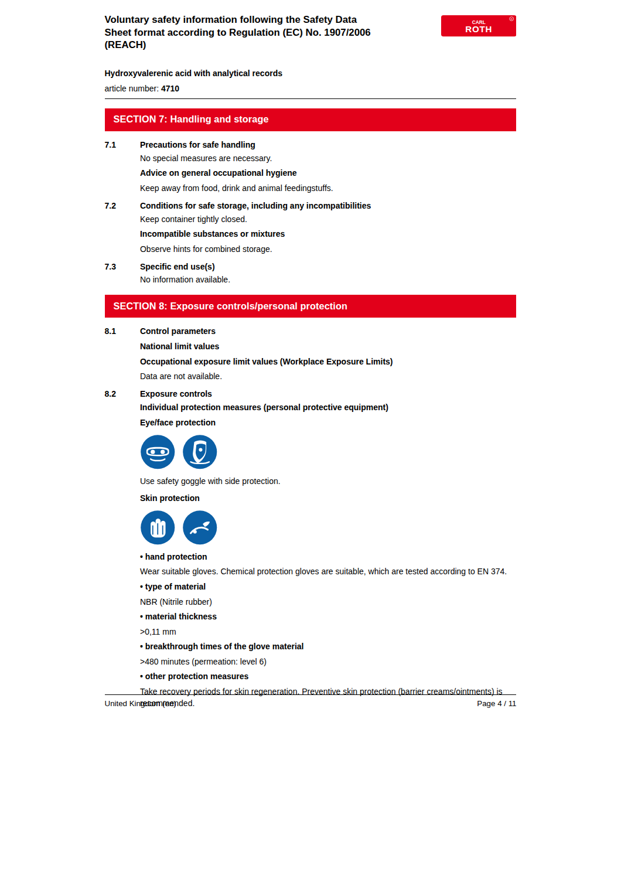Voluntary safety information following the Safety Data Sheet format according to Regulation (EC) No. 1907/2006 (REACH)
CARL ROTH R
Hydroxyvalerenic acid with analytical records
article number: 4710
SECTION 7: Handling and storage
7.1
Precautions for safe handling
No special measures are necessary.
Advice on general occupational hygiene
Keep away from food, drink and animal feedingstuffs.
7.2
Conditions for safe storage, including any incompatibilities
Keep container tightly closed.
Incompatible substances or mixtures
Observe hints for combined storage.
7.3
Specific end use(s)
No information available.
SECTION 8: Exposure controls/personal protection
8.1
Control parameters
National limit values
Occupational exposure limit values (Workplace Exposure Limits)
Data are not available.
8.2
Exposure controls
Individual protection measures (personal protective equipment)
Eye/face protection
Use safety goggle with side protection.
Skin protection
• hand protection
Wear suitable gloves. Chemical protection gloves are suitable, which are tested according to EN 374.
• type of material
NBR (Nitrile rubber)
• material thickness
>0,11 mm
• breakthrough times of the glove material
>480 minutes (permeation: level 6)
• other protection measures
Take recovery periods for skin regeneration. Preventive skin protection (barrier creams/ointments) is recommended.
United Kingdom (en) Page 4 / 11